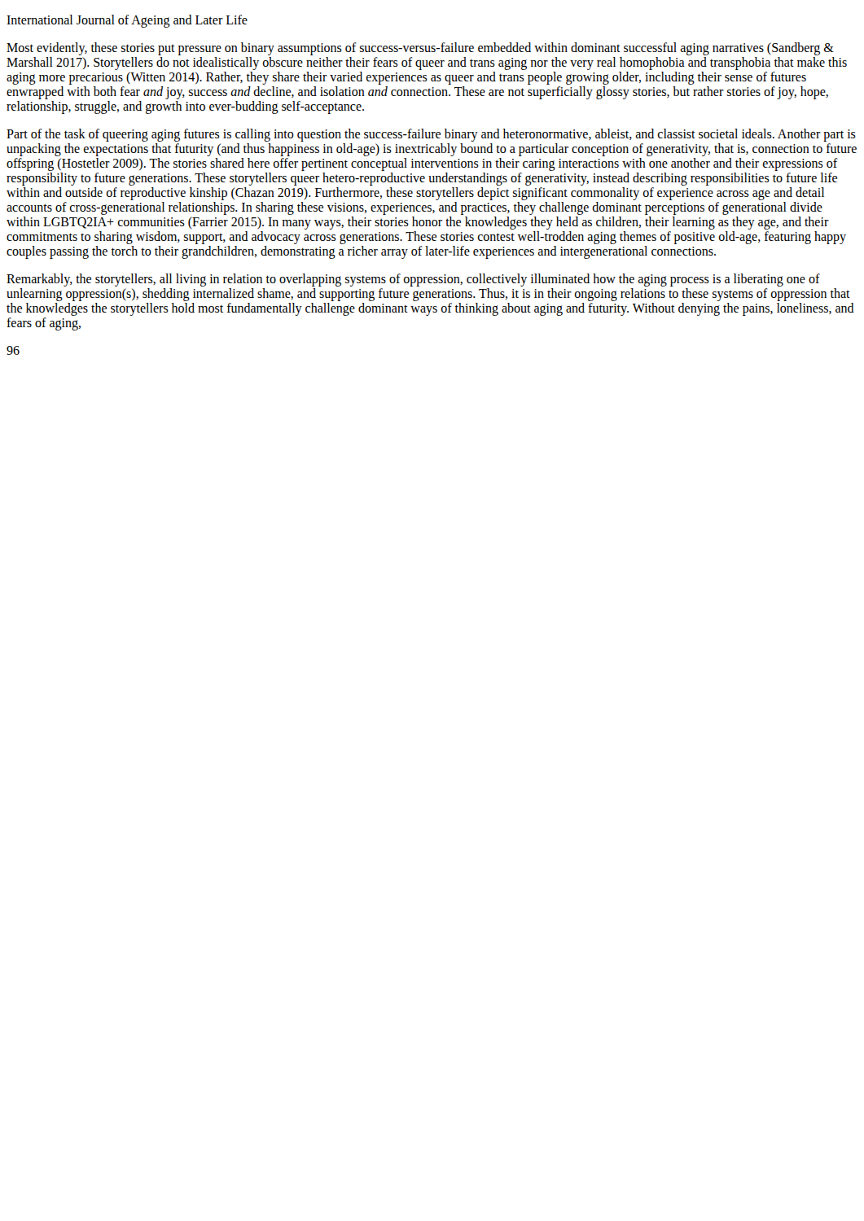International Journal of Ageing and Later Life
Most evidently, these stories put pressure on binary assumptions of success-versus-failure embedded within dominant successful aging narratives (Sandberg & Marshall 2017). Storytellers do not idealistically obscure neither their fears of queer and trans aging nor the very real homophobia and transphobia that make this aging more precarious (Witten 2014). Rather, they share their varied experiences as queer and trans people growing older, including their sense of futures enwrapped with both fear and joy, success and decline, and isolation and connection. These are not superficially glossy stories, but rather stories of joy, hope, relationship, struggle, and growth into ever-budding self-acceptance.
Part of the task of queering aging futures is calling into question the success-failure binary and heteronormative, ableist, and classist societal ideals. Another part is unpacking the expectations that futurity (and thus happiness in old-age) is inextricably bound to a particular conception of generativity, that is, connection to future offspring (Hostetler 2009). The stories shared here offer pertinent conceptual interventions in their caring interactions with one another and their expressions of responsibility to future generations. These storytellers queer hetero-reproductive understandings of generativity, instead describing responsibilities to future life within and outside of reproductive kinship (Chazan 2019). Furthermore, these storytellers depict significant commonality of experience across age and detail accounts of cross-generational relationships. In sharing these visions, experiences, and practices, they challenge dominant perceptions of generational divide within LGBTQ2IA+ communities (Farrier 2015). In many ways, their stories honor the knowledges they held as children, their learning as they age, and their commitments to sharing wisdom, support, and advocacy across generations. These stories contest well-trodden aging themes of positive old-age, featuring happy couples passing the torch to their grandchildren, demonstrating a richer array of later-life experiences and intergenerational connections.
Remarkably, the storytellers, all living in relation to overlapping systems of oppression, collectively illuminated how the aging process is a liberating one of unlearning oppression(s), shedding internalized shame, and supporting future generations. Thus, it is in their ongoing relations to these systems of oppression that the knowledges the storytellers hold most fundamentally challenge dominant ways of thinking about aging and futurity. Without denying the pains, loneliness, and fears of aging,
96